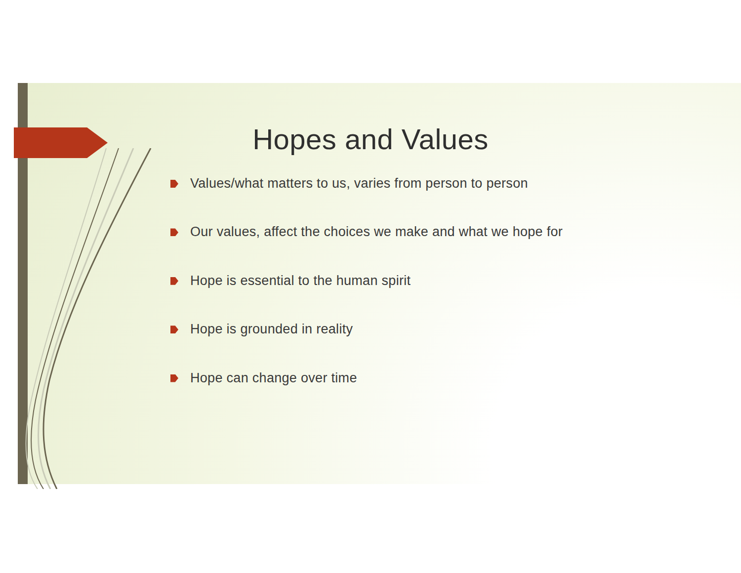Hopes and Values
Values/what matters to us, varies from person to person
Our values, affect the choices we make and what we hope for
Hope is essential to the human spirit
Hope is grounded in reality
Hope can change over time